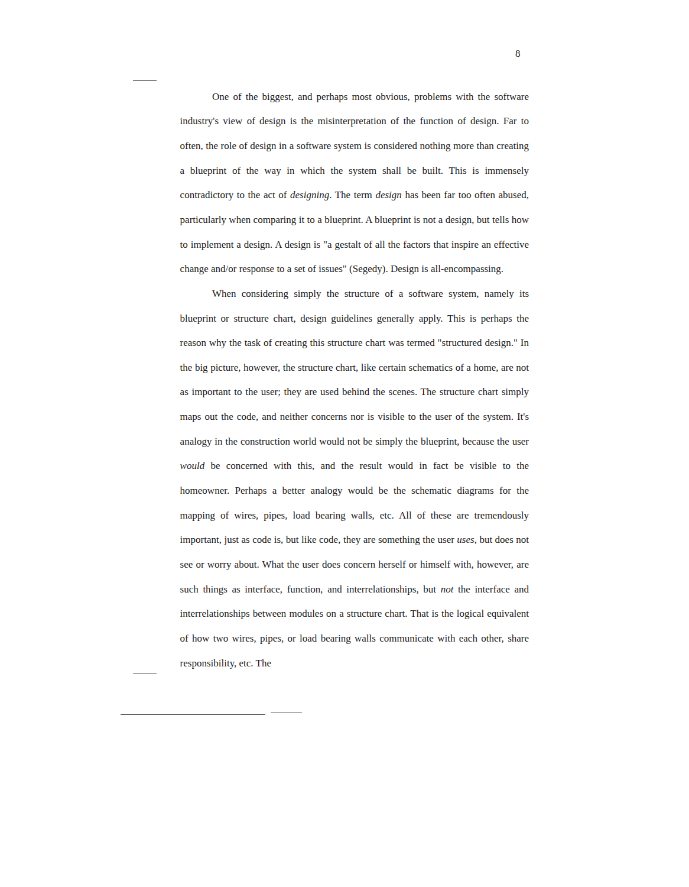8
One of the biggest, and perhaps most obvious, problems with the software industry's view of design is the misinterpretation of the function of design. Far to often, the role of design in a software system is considered nothing more than creating a blueprint of the way in which the system shall be built. This is immensely contradictory to the act of designing. The term design has been far too often abused, particularly when comparing it to a blueprint. A blueprint is not a design, but tells how to implement a design. A design is "a gestalt of all the factors that inspire an effective change and/or response to a set of issues" (Segedy). Design is all-encompassing.
When considering simply the structure of a software system, namely its blueprint or structure chart, design guidelines generally apply. This is perhaps the reason why the task of creating this structure chart was termed "structured design." In the big picture, however, the structure chart, like certain schematics of a home, are not as important to the user; they are used behind the scenes. The structure chart simply maps out the code, and neither concerns nor is visible to the user of the system. It's analogy in the construction world would not be simply the blueprint, because the user would be concerned with this, and the result would in fact be visible to the homeowner. Perhaps a better analogy would be the schematic diagrams for the mapping of wires, pipes, load bearing walls, etc. All of these are tremendously important, just as code is, but like code, they are something the user uses, but does not see or worry about. What the user does concern herself or himself with, however, are such things as interface, function, and interrelationships, but not the interface and interrelationships between modules on a structure chart. That is the logical equivalent of how two wires, pipes, or load bearing walls communicate with each other, share responsibility, etc. The